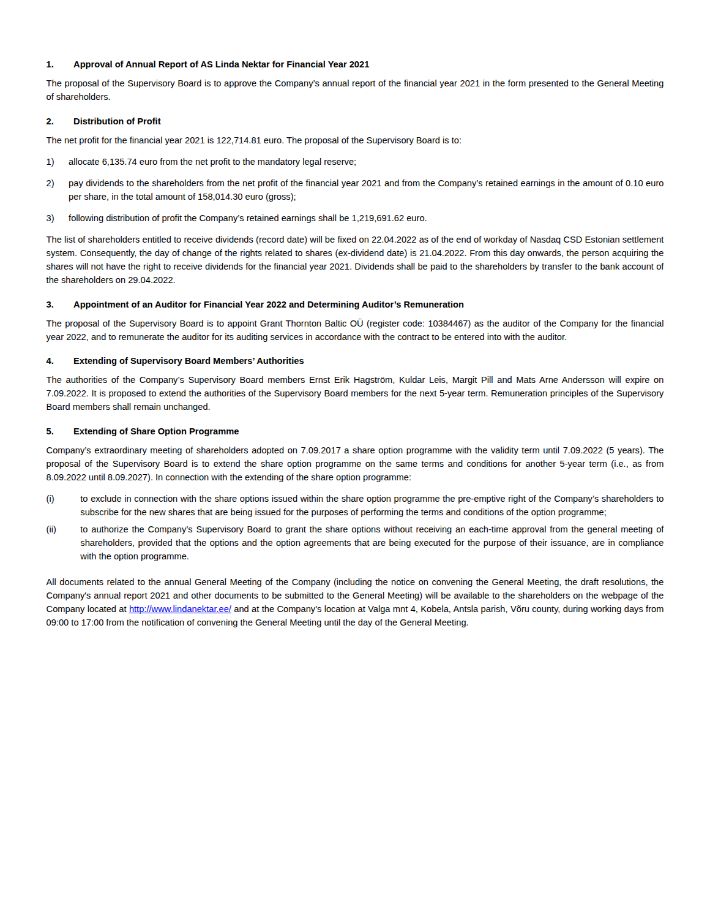1. Approval of Annual Report of AS Linda Nektar for Financial Year 2021
The proposal of the Supervisory Board is to approve the Company’s annual report of the financial year 2021 in the form presented to the General Meeting of shareholders.
2. Distribution of Profit
The net profit for the financial year 2021 is 122,714.81 euro. The proposal of the Supervisory Board is to:
1) allocate 6,135.74 euro from the net profit to the mandatory legal reserve;
2) pay dividends to the shareholders from the net profit of the financial year 2021 and from the Company’s retained earnings in the amount of 0.10 euro per share, in the total amount of 158,014.30 euro (gross);
3) following distribution of profit the Company’s retained earnings shall be 1,219,691.62 euro.
The list of shareholders entitled to receive dividends (record date) will be fixed on 22.04.2022 as of the end of workday of Nasdaq CSD Estonian settlement system. Consequently, the day of change of the rights related to shares (ex-dividend date) is 21.04.2022. From this day onwards, the person acquiring the shares will not have the right to receive dividends for the financial year 2021. Dividends shall be paid to the shareholders by transfer to the bank account of the shareholders on 29.04.2022.
3. Appointment of an Auditor for Financial Year 2022 and Determining Auditor’s Remuneration
The proposal of the Supervisory Board is to appoint Grant Thornton Baltic OÜ (register code: 10384467) as the auditor of the Company for the financial year 2022, and to remunerate the auditor for its auditing services in accordance with the contract to be entered into with the auditor.
4. Extending of Supervisory Board Members’ Authorities
The authorities of the Company’s Supervisory Board members Ernst Erik Hagström, Kuldar Leis, Margit Pill and Mats Arne Andersson will expire on 7.09.2022. It is proposed to extend the authorities of the Supervisory Board members for the next 5-year term. Remuneration principles of the Supervisory Board members shall remain unchanged.
5. Extending of Share Option Programme
Company’s extraordinary meeting of shareholders adopted on 7.09.2017 a share option programme with the validity term until 7.09.2022 (5 years). The proposal of the Supervisory Board is to extend the share option programme on the same terms and conditions for another 5-year term (i.e., as from 8.09.2022 until 8.09.2027). In connection with the extending of the share option programme:
(i) to exclude in connection with the share options issued within the share option programme the pre-emptive right of the Company’s shareholders to subscribe for the new shares that are being issued for the purposes of performing the terms and conditions of the option programme;
(ii) to authorize the Company’s Supervisory Board to grant the share options without receiving an each-time approval from the general meeting of shareholders, provided that the options and the option agreements that are being executed for the purpose of their issuance, are in compliance with the option programme.
All documents related to the annual General Meeting of the Company (including the notice on convening the General Meeting, the draft resolutions, the Company's annual report 2021 and other documents to be submitted to the General Meeting) will be available to the shareholders on the webpage of the Company located at http://www.lindanektar.ee/ and at the Company's location at Valga mnt 4, Kobela, Antsla parish, Võru county, during working days from 09:00 to 17:00 from the notification of convening the General Meeting until the day of the General Meeting.